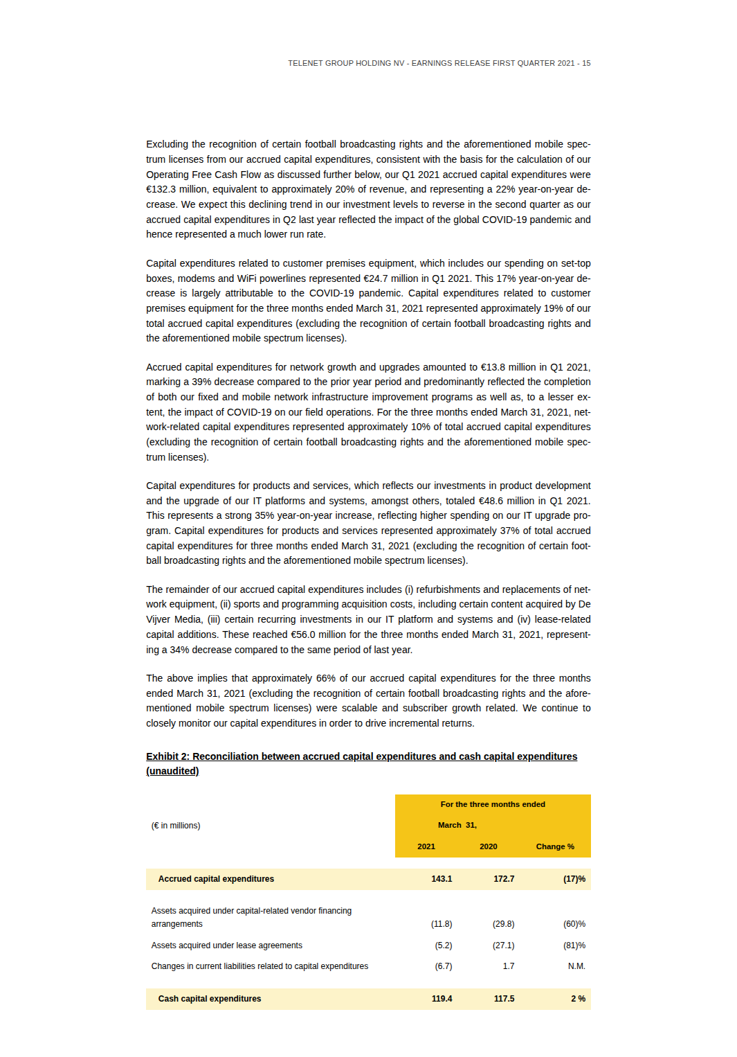TELENET GROUP HOLDING NV - EARNINGS RELEASE FIRST QUARTER 2021 - 15
Excluding the recognition of certain football broadcasting rights and the aforementioned mobile spectrum licenses from our accrued capital expenditures, consistent with the basis for the calculation of our Operating Free Cash Flow as discussed further below, our Q1 2021 accrued capital expenditures were €132.3 million, equivalent to approximately 20% of revenue, and representing a 22% year-on-year decrease. We expect this declining trend in our investment levels to reverse in the second quarter as our accrued capital expenditures in Q2 last year reflected the impact of the global COVID-19 pandemic and hence represented a much lower run rate.
Capital expenditures related to customer premises equipment, which includes our spending on set-top boxes, modems and WiFi powerlines represented €24.7 million in Q1 2021. This 17% year-on-year decrease is largely attributable to the COVID-19 pandemic. Capital expenditures related to customer premises equipment for the three months ended March 31, 2021 represented approximately 19% of our total accrued capital expenditures (excluding the recognition of certain football broadcasting rights and the aforementioned mobile spectrum licenses).
Accrued capital expenditures for network growth and upgrades amounted to €13.8 million in Q1 2021, marking a 39% decrease compared to the prior year period and predominantly reflected the completion of both our fixed and mobile network infrastructure improvement programs as well as, to a lesser extent, the impact of COVID-19 on our field operations. For the three months ended March 31, 2021, network-related capital expenditures represented approximately 10% of total accrued capital expenditures (excluding the recognition of certain football broadcasting rights and the aforementioned mobile spectrum licenses).
Capital expenditures for products and services, which reflects our investments in product development and the upgrade of our IT platforms and systems, amongst others, totaled €48.6 million in Q1 2021. This represents a strong 35% year-on-year increase, reflecting higher spending on our IT upgrade program. Capital expenditures for products and services represented approximately 37% of total accrued capital expenditures for three months ended March 31, 2021 (excluding the recognition of certain football broadcasting rights and the aforementioned mobile spectrum licenses).
The remainder of our accrued capital expenditures includes (i) refurbishments and replacements of network equipment, (ii) sports and programming acquisition costs, including certain content acquired by De Vijver Media, (iii) certain recurring investments in our IT platform and systems and (iv) lease-related capital additions. These reached €56.0 million for the three months ended March 31, 2021, representing a 34% decrease compared to the same period of last year.
The above implies that approximately 66% of our accrued capital expenditures for the three months ended March 31, 2021 (excluding the recognition of certain football broadcasting rights and the aforementioned mobile spectrum licenses) were scalable and subscriber growth related. We continue to closely monitor our capital expenditures in order to drive incremental returns.
Exhibit 2: Reconciliation between accrued capital expenditures and cash capital expenditures (unaudited)
| | For the three months ended |
| --- | --- |
| (€ in millions) | March 31, | |
| | 2021 | 2020 | Change % |
| Accrued capital expenditures | 143.1 | 172.7 | (17)% |
| Assets acquired under capital-related vendor financing arrangements | (11.8) | (29.8) | (60)% |
| Assets acquired under lease agreements | (5.2) | (27.1) | (81)% |
| Changes in current liabilities related to capital expenditures | (6.7) | 1.7 | N.M. |
| Cash capital expenditures | 119.4 | 117.5 | 2 % |